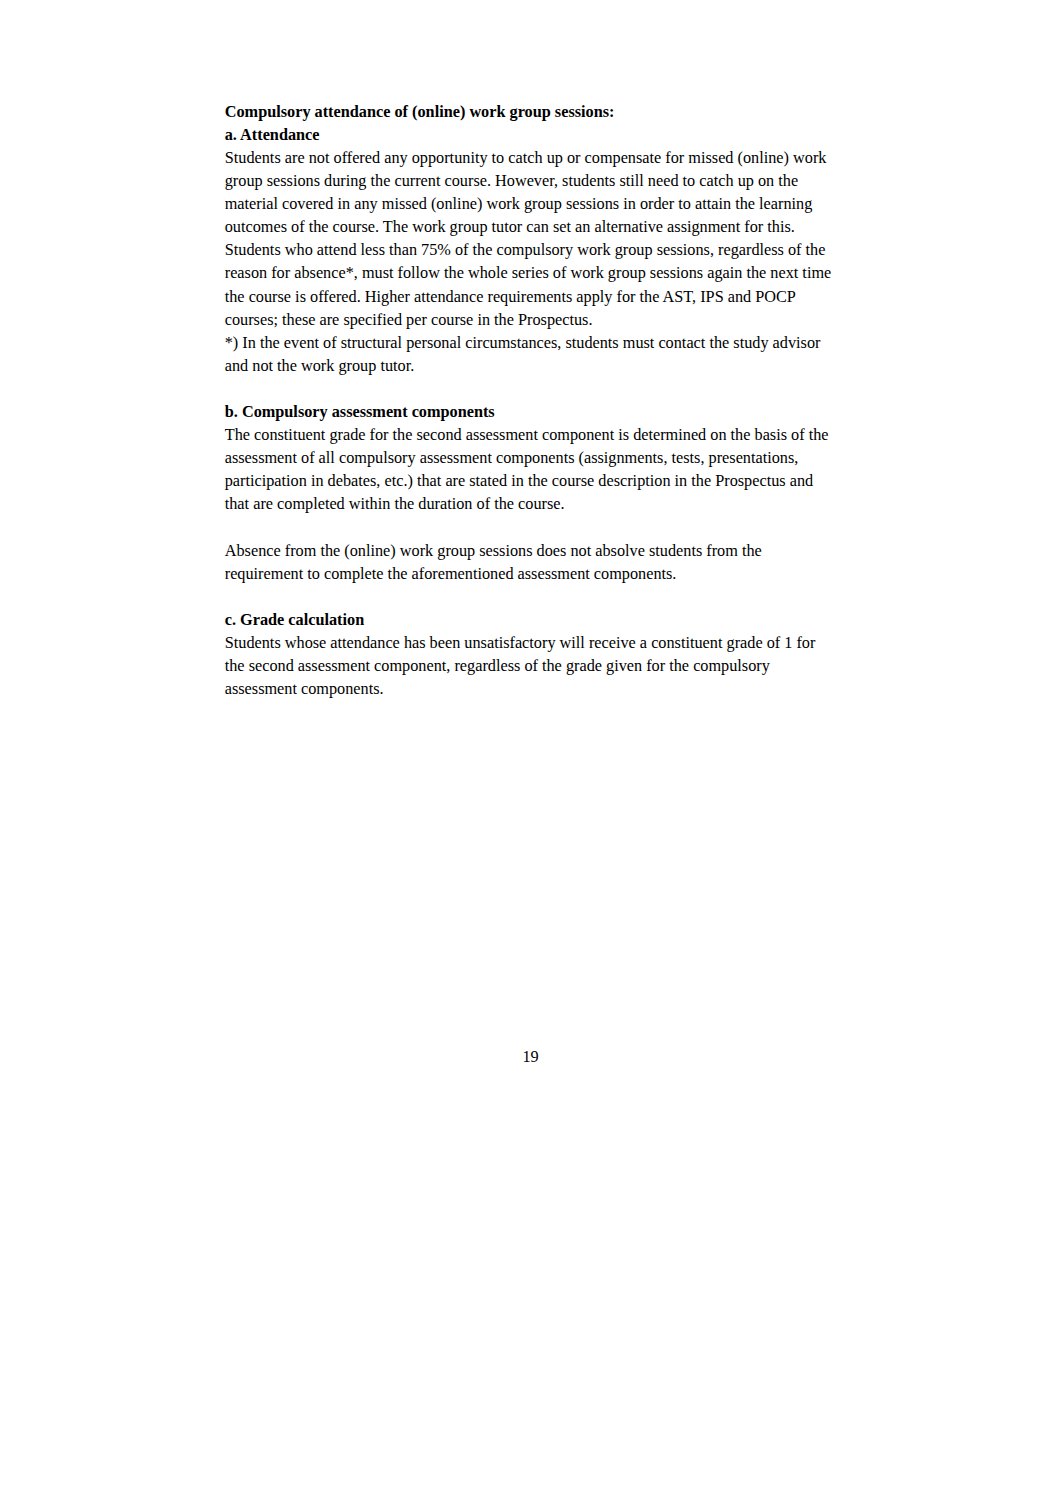Compulsory attendance of (online) work group sessions:
a. Attendance
Students are not offered any opportunity to catch up or compensate for missed (online) work group sessions during the current course. However, students still need to catch up on the material covered in any missed (online) work group sessions in order to attain the learning outcomes of the course. The work group tutor can set an alternative assignment for this. Students who attend less than 75% of the compulsory work group sessions, regardless of the reason for absence*, must follow the whole series of work group sessions again the next time the course is offered. Higher attendance requirements apply for the AST, IPS and POCP courses; these are specified per course in the Prospectus.
*) In the event of structural personal circumstances, students must contact the study advisor and not the work group tutor.
b. Compulsory assessment components
The constituent grade for the second assessment component is determined on the basis of the assessment of all compulsory assessment components (assignments, tests, presentations, participation in debates, etc.) that are stated in the course description in the Prospectus and that are completed within the duration of the course.
Absence from the (online) work group sessions does not absolve students from the requirement to complete the aforementioned assessment components.
c. Grade calculation
Students whose attendance has been unsatisfactory will receive a constituent grade of 1 for the second assessment component, regardless of the grade given for the compulsory assessment components.
19